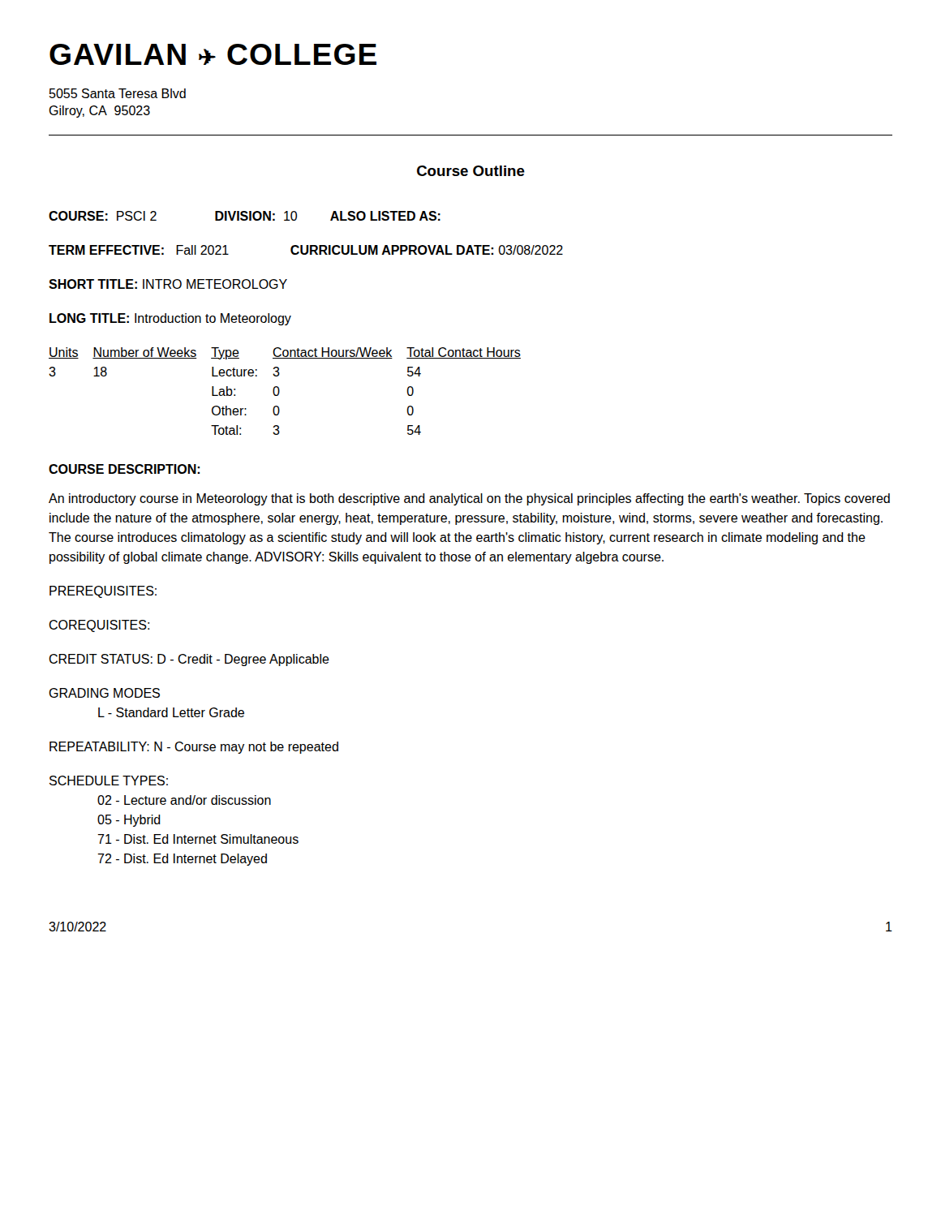GAVILAN ✈ COLLEGE
5055 Santa Teresa Blvd
Gilroy, CA 95023
Course Outline
COURSE: PSCI 2 DIVISION: 10 ALSO LISTED AS:
TERM EFFECTIVE: Fall 2021 CURRICULUM APPROVAL DATE: 03/08/2022
SHORT TITLE: INTRO METEOROLOGY
LONG TITLE: Introduction to Meteorology
| Units | Number of Weeks | Type | Contact Hours/Week | Total Contact Hours |
| --- | --- | --- | --- | --- |
| 3 | 18 | Lecture: | 3 | 54 |
| | | Lab: | 0 | 0 |
| | | Other: | 0 | 0 |
| | | Total: | 3 | 54 |
COURSE DESCRIPTION:
An introductory course in Meteorology that is both descriptive and analytical on the physical principles affecting the earth's weather. Topics covered include the nature of the atmosphere, solar energy, heat, temperature, pressure, stability, moisture, wind, storms, severe weather and forecasting. The course introduces climatology as a scientific study and will look at the earth's climatic history, current research in climate modeling and the possibility of global climate change. ADVISORY: Skills equivalent to those of an elementary algebra course.
PREREQUISITES:
COREQUISITES:
CREDIT STATUS: D - Credit - Degree Applicable
GRADING MODES
L - Standard Letter Grade
REPEATABILITY: N - Course may not be repeated
SCHEDULE TYPES:
02 - Lecture and/or discussion
05 - Hybrid
71 - Dist. Ed Internet Simultaneous
72 - Dist. Ed Internet Delayed
3/10/2022 1